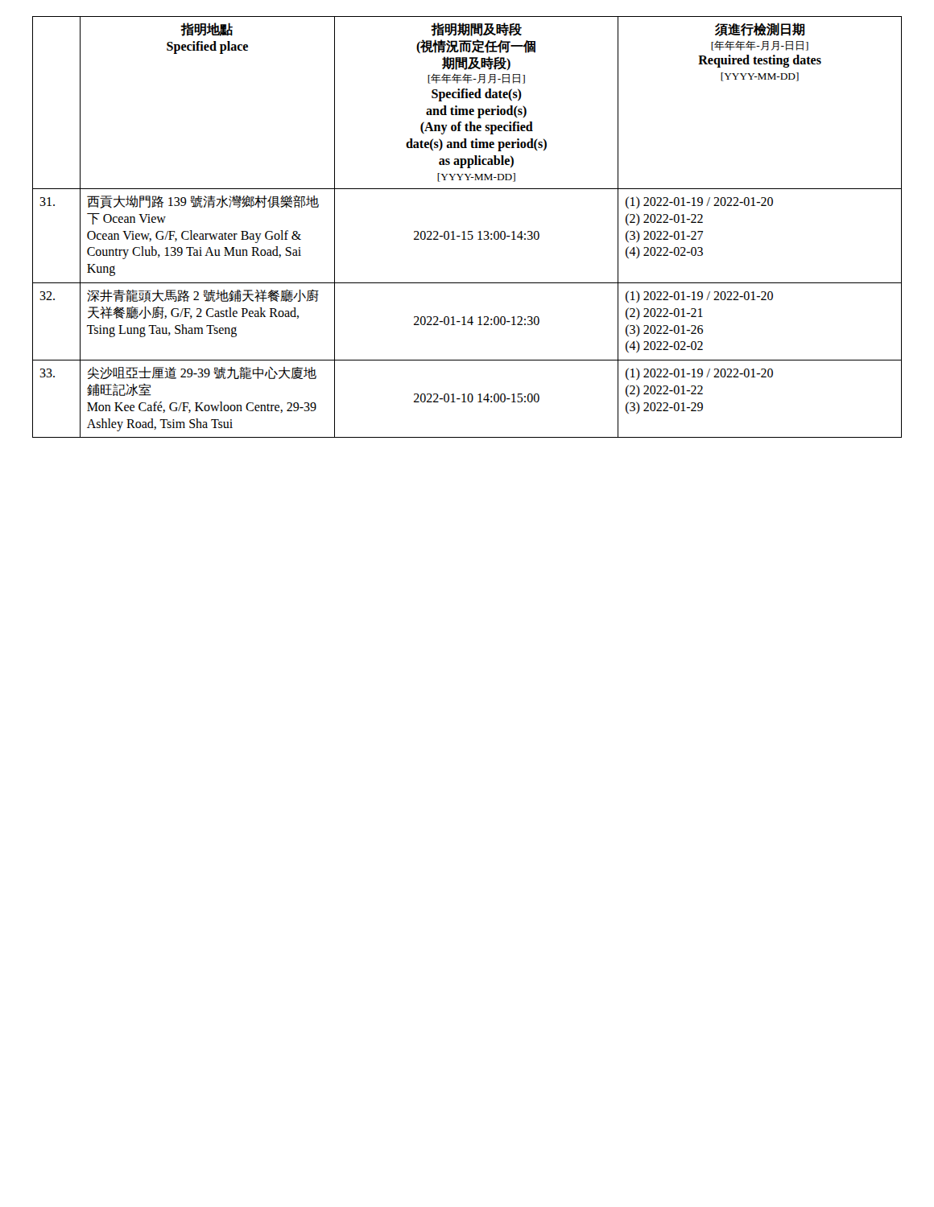| | 指明地點 Specified place | 指明期間及時段 (視情況而定任何一個 期間及時段) [年年年年-月月-日日] Specified date(s) and time period(s) (Any of the specified date(s) and time period(s) as applicable) [YYYY-MM-DD] | 須進行檢測日期 [年年年年-月月-日日] Required testing dates [YYYY-MM-DD] |
| --- | --- | --- | --- |
| 31. | 西貢大坳門路 139 號清水灣鄉村俱樂部地下 Ocean View Ocean View, G/F, Clearwater Bay Golf & Country Club, 139 Tai Au Mun Road, Sai Kung | 2022-01-15 13:00-14:30 | (1) 2022-01-19 / 2022-01-20 (2) 2022-01-22 (3) 2022-01-27 (4) 2022-02-03 |
| 32. | 深井青龍頭大馬路 2 號地鋪天祥餐廳小廚 天祥餐廳小廚, G/F, 2 Castle Peak Road, Tsing Lung Tau, Sham Tseng | 2022-01-14 12:00-12:30 | (1) 2022-01-19 / 2022-01-20 (2) 2022-01-21 (3) 2022-01-26 (4) 2022-02-02 |
| 33. | 尖沙咀亞士厘道 29-39 號九龍中心大廈地鋪旺記冰室 Mon Kee Café, G/F, Kowloon Centre, 29-39 Ashley Road, Tsim Sha Tsui | 2022-01-10 14:00-15:00 | (1) 2022-01-19 / 2022-01-20 (2) 2022-01-22 (3) 2022-01-29 |